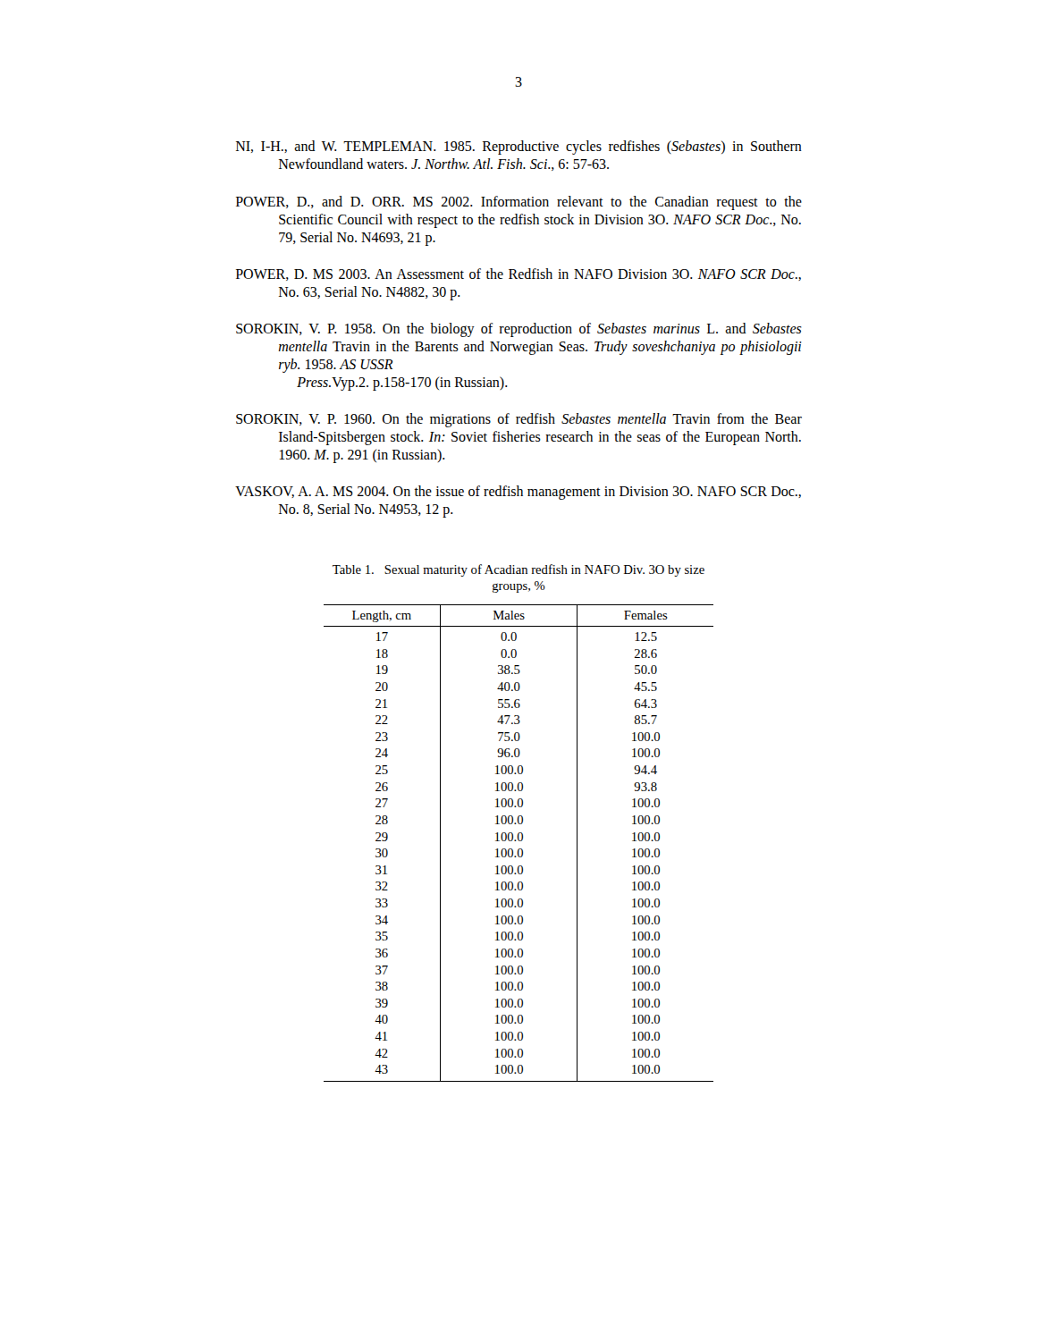3
NI, I-H., and W. TEMPLEMAN. 1985. Reproductive cycles redfishes (Sebastes) in Southern Newfoundland waters. J. Northw. Atl. Fish. Sci., 6: 57-63.
POWER, D., and D. ORR. MS 2002. Information relevant to the Canadian request to the Scientific Council with respect to the redfish stock in Division 3O. NAFO SCR Doc., No. 79, Serial No. N4693, 21 p.
POWER, D. MS 2003. An Assessment of the Redfish in NAFO Division 3O. NAFO SCR Doc., No. 63, Serial No. N4882, 30 p.
SOROKIN, V. P. 1958. On the biology of reproduction of Sebastes marinus L. and Sebastes mentella Travin in the Barents and Norwegian Seas. Trudy soveshchaniya po phisiologii ryb. 1958. AS USSR Press. Vyp.2. p.158-170 (in Russian).
SOROKIN, V. P. 1960. On the migrations of redfish Sebastes mentella Travin from the Bear Island-Spitsbergen stock. In: Soviet fisheries research in the seas of the European North. 1960. M. p. 291 (in Russian).
VASKOV, A. A. MS 2004. On the issue of redfish management in Division 3O. NAFO SCR Doc., No. 8, Serial No. N4953, 12 p.
Table 1. Sexual maturity of Acadian redfish in NAFO Div. 3O by size groups, %
| Length, cm | Males | Females |
| --- | --- | --- |
| 17 | 0.0 | 12.5 |
| 18 | 0.0 | 28.6 |
| 19 | 38.5 | 50.0 |
| 20 | 40.0 | 45.5 |
| 21 | 55.6 | 64.3 |
| 22 | 47.3 | 85.7 |
| 23 | 75.0 | 100.0 |
| 24 | 96.0 | 100.0 |
| 25 | 100.0 | 94.4 |
| 26 | 100.0 | 93.8 |
| 27 | 100.0 | 100.0 |
| 28 | 100.0 | 100.0 |
| 29 | 100.0 | 100.0 |
| 30 | 100.0 | 100.0 |
| 31 | 100.0 | 100.0 |
| 32 | 100.0 | 100.0 |
| 33 | 100.0 | 100.0 |
| 34 | 100.0 | 100.0 |
| 35 | 100.0 | 100.0 |
| 36 | 100.0 | 100.0 |
| 37 | 100.0 | 100.0 |
| 38 | 100.0 | 100.0 |
| 39 | 100.0 | 100.0 |
| 40 | 100.0 | 100.0 |
| 41 | 100.0 | 100.0 |
| 42 | 100.0 | 100.0 |
| 43 | 100.0 | 100.0 |